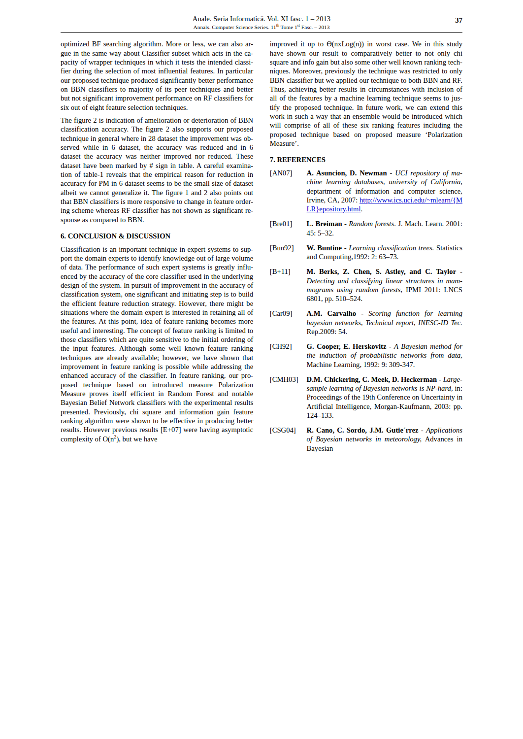37
Anale. Seria Informatică. Vol. XI fasc. 1 – 2013
Annals. Computer Science Series. 11th Tome 1st Fasc. – 2013
optimized BF searching algorithm. More or less, we can also argue in the same way about Classifier subset which acts in the capacity of wrapper techniques in which it tests the intended classifier during the selection of most influential features. In particular our proposed technique produced significantly better performance on BBN classifiers to majority of its peer techniques and better but not significant improvement performance on RF classifiers for six out of eight feature selection techniques.
The figure 2 is indication of amelioration or deterioration of BBN classification accuracy. The figure 2 also supports our proposed technique in general where in 28 dataset the improvement was observed while in 6 dataset, the accuracy was reduced and in 6 dataset the accuracy was neither improved nor reduced. These dataset have been marked by # sign in table. A careful examination of table-1 reveals that the empirical reason for reduction in accuracy for PM in 6 dataset seems to be the small size of dataset albeit we cannot generalize it. The figure 1 and 2 also points out that BBN classifiers is more responsive to change in feature ordering scheme whereas RF classifier has not shown as significant response as compared to BBN.
6. CONCLUSION & DISCUSSION
Classification is an important technique in expert systems to support the domain experts to identify knowledge out of large volume of data. The performance of such expert systems is greatly influenced by the accuracy of the core classifier used in the underlying design of the system. In pursuit of improvement in the accuracy of classification system, one significant and initiating step is to build the efficient feature reduction strategy. However, there might be situations where the domain expert is interested in retaining all of the features. At this point, idea of feature ranking becomes more useful and interesting. The concept of feature ranking is limited to those classifiers which are quite sensitive to the initial ordering of the input features. Although some well known feature ranking techniques are already available; however, we have shown that improvement in feature ranking is possible while addressing the enhanced accuracy of the classifier. In feature ranking, our proposed technique based on introduced measure Polarization Measure proves itself efficient in Random Forest and notable Bayesian Belief Network classifiers with the experimental results presented. Previously, chi square and information gain feature ranking algorithm were shown to be effective in producing better results. However previous results [E+07] were having asymptotic complexity of O(n2), but we have
improved it up to Ө(nxLog(n)) in worst case. We in this study have shown our result to comparatively better to not only chi square and info gain but also some other well known ranking techniques. Moreover, previously the technique was restricted to only BBN classifier but we applied our technique to both BBN and RF. Thus, achieving better results in circumstances with inclusion of all of the features by a machine learning technique seems to justify the proposed technique. In future work, we can extend this work in such a way that an ensemble would be introduced which will comprise of all of these six ranking features including the proposed technique based on proposed measure ‘Polarization Measure’.
7. REFERENCES
[AN07]
A. Asuncion, D. Newman - UCI repository of machine learning databases, university of California, deptartment of information and computer science, Irvine, CA, 2007: http://www.ics.uci.edu/~mlearn/{MLR}epository.html.
[Bre01]
L. Breiman - Random forests. J. Mach. Learn. 2001: 45: 5–32.
[Bun92]
W. Buntine - Learning classification trees. Statistics and Computing,1992: 2: 63–73.
[B+11]
M. Berks, Z. Chen, S. Astley, and C. Taylor - Detecting and classifying linear structures in mammograms using random forests, IPMI 2011: LNCS 6801, pp. 510–524.
[Car09]
A.M. Carvalho - Scoring function for learning bayesian networks, Technical report, INESC-ID Tec. Rep.2009: 54.
[CH92]
G. Cooper, E. Herskovitz - A Bayesian method for the induction of probabilistic networks from data, Machine Learning, 1992: 9: 309-347.
[CMH03]
D.M. Chickering, C. Meek, D. Heckerman - Large-sample learning of Bayesian networks is NP-hard, in: Proceedings of the 19th Conference on Uncertainty in Artificial Intelligence, Morgan-Kaufmann, 2003: pp. 124–133.
[CSG04]
R. Cano, C. Sordo, J.M. Gutie´rrez - Applications of Bayesian networks in meteorology, Advances in Bayesian